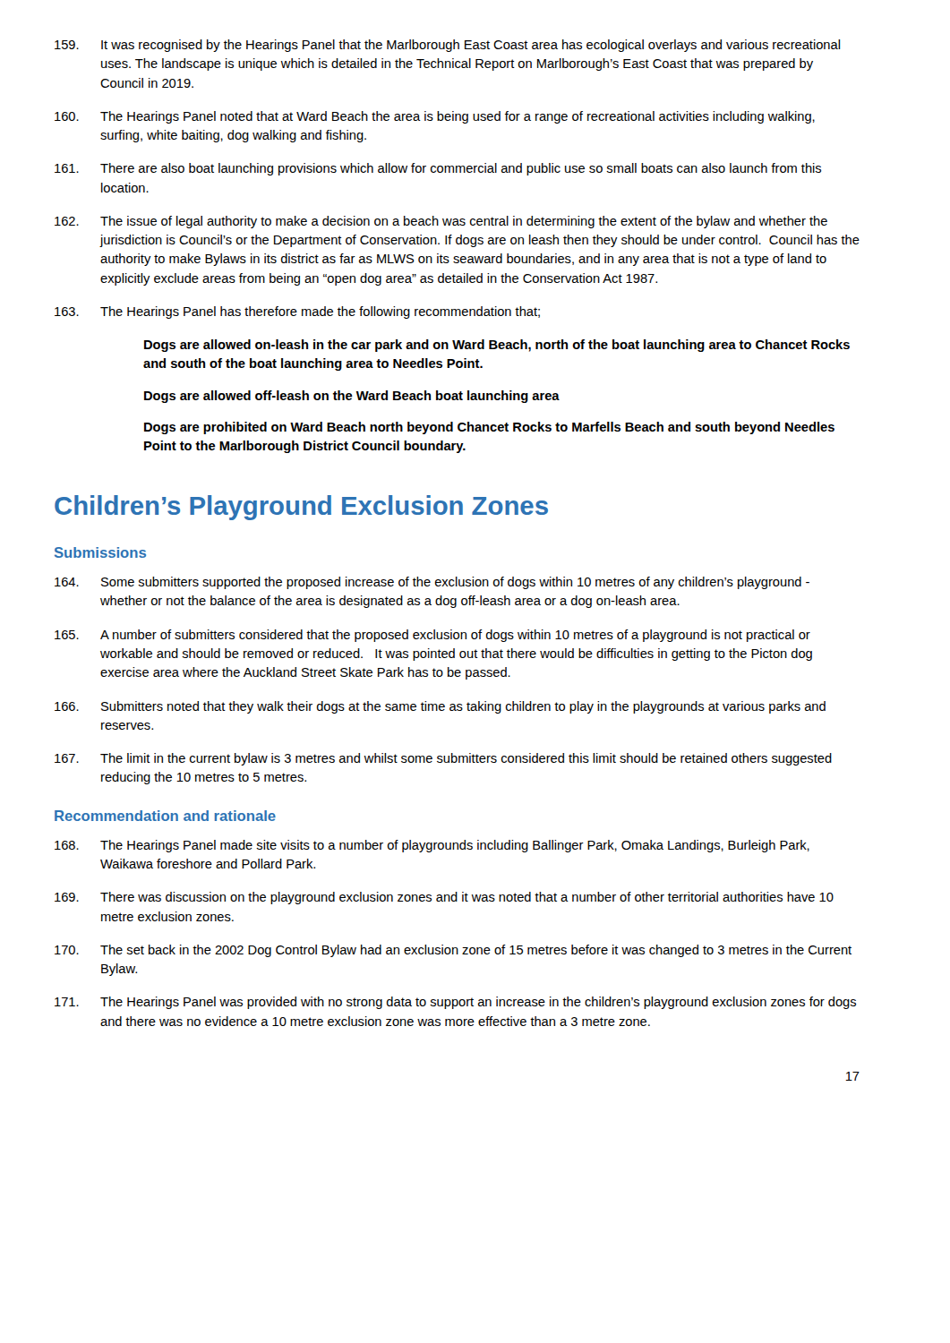159. It was recognised by the Hearings Panel that the Marlborough East Coast area has ecological overlays and various recreational uses. The landscape is unique which is detailed in the Technical Report on Marlborough’s East Coast that was prepared by Council in 2019.
160. The Hearings Panel noted that at Ward Beach the area is being used for a range of recreational activities including walking, surfing, white baiting, dog walking and fishing.
161. There are also boat launching provisions which allow for commercial and public use so small boats can also launch from this location.
162. The issue of legal authority to make a decision on a beach was central in determining the extent of the bylaw and whether the jurisdiction is Council’s or the Department of Conservation. If dogs are on leash then they should be under control. Council has the authority to make Bylaws in its district as far as MLWS on its seaward boundaries, and in any area that is not a type of land to explicitly exclude areas from being an “open dog area” as detailed in the Conservation Act 1987.
163. The Hearings Panel has therefore made the following recommendation that;
Dogs are allowed on-leash in the car park and on Ward Beach, north of the boat launching area to Chancet Rocks and south of the boat launching area to Needles Point.
Dogs are allowed off-leash on the Ward Beach boat launching area
Dogs are prohibited on Ward Beach north beyond Chancet Rocks to Marfells Beach and south beyond Needles Point to the Marlborough District Council boundary.
Children’s Playground Exclusion Zones
Submissions
164. Some submitters supported the proposed increase of the exclusion of dogs within 10 metres of any children’s playground - whether or not the balance of the area is designated as a dog off-leash area or a dog on-leash area.
165. A number of submitters considered that the proposed exclusion of dogs within 10 metres of a playground is not practical or workable and should be removed or reduced. It was pointed out that there would be difficulties in getting to the Picton dog exercise area where the Auckland Street Skate Park has to be passed.
166. Submitters noted that they walk their dogs at the same time as taking children to play in the playgrounds at various parks and reserves.
167. The limit in the current bylaw is 3 metres and whilst some submitters considered this limit should be retained others suggested reducing the 10 metres to 5 metres.
Recommendation and rationale
168. The Hearings Panel made site visits to a number of playgrounds including Ballinger Park, Omaka Landings, Burleigh Park, Waikawa foreshore and Pollard Park.
169. There was discussion on the playground exclusion zones and it was noted that a number of other territorial authorities have 10 metre exclusion zones.
170. The set back in the 2002 Dog Control Bylaw had an exclusion zone of 15 metres before it was changed to 3 metres in the Current Bylaw.
171. The Hearings Panel was provided with no strong data to support an increase in the children’s playground exclusion zones for dogs and there was no evidence a 10 metre exclusion zone was more effective than a 3 metre zone.
17